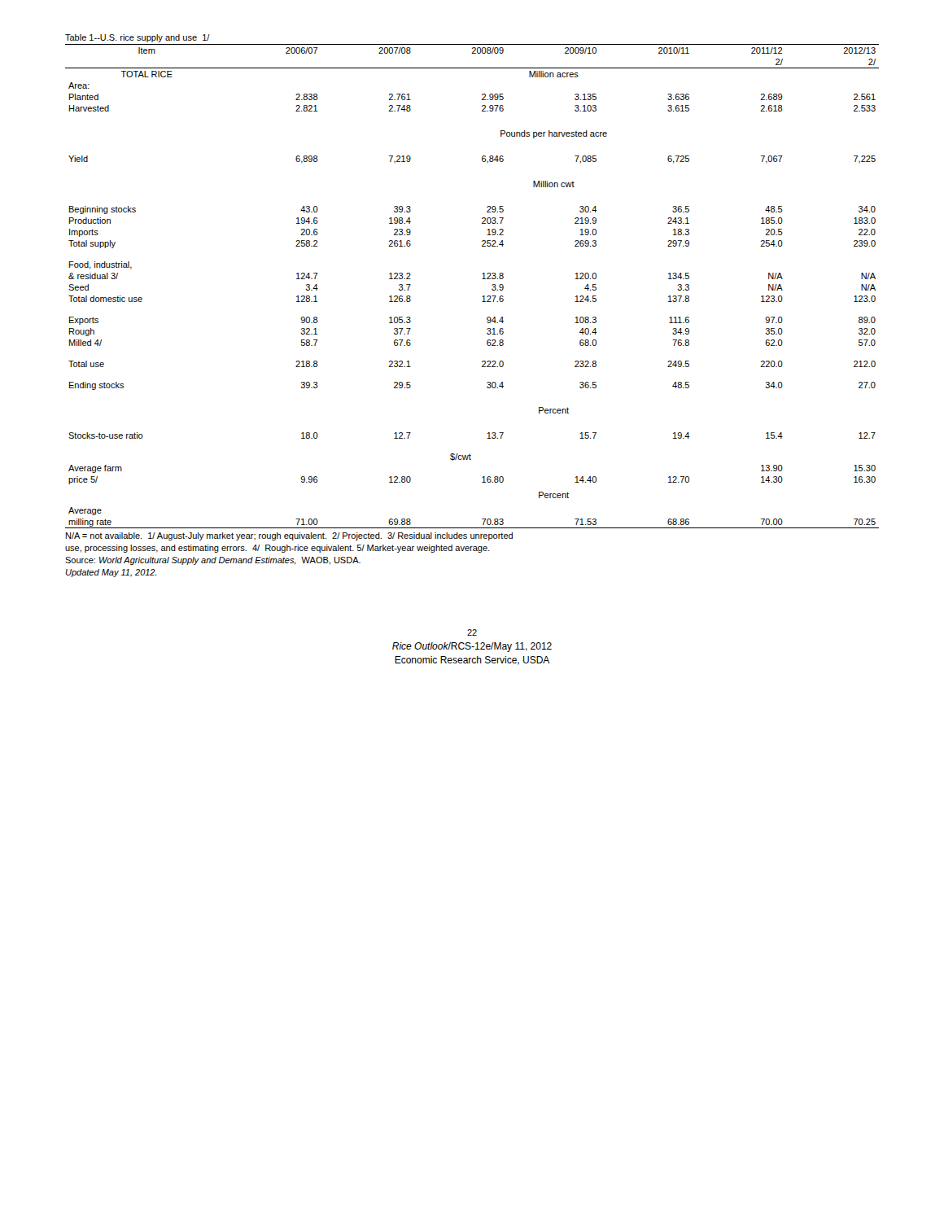Table 1--U.S. rice supply and use 1/
| Item | 2006/07 | 2007/08 | 2008/09 | 2009/10 | 2010/11 | 2011/12 | 2012/13 |
| --- | --- | --- | --- | --- | --- | --- | --- |
| | | | | | | 2/ | 2/ |
| TOTAL RICE | Million acres |
| Area: | |
| Planted | 2.838 | 2.761 | 2.995 | 3.135 | 3.636 | 2.689 | 2.561 |
| Harvested | 2.821 | 2.748 | 2.976 | 3.103 | 3.615 | 2.618 | 2.533 |
| | Pounds per harvested acre |
| Yield | 6,898 | 7,219 | 6,846 | 7,085 | 6,725 | 7,067 | 7,225 |
| | Million cwt |
| Beginning stocks | 43.0 | 39.3 | 29.5 | 30.4 | 36.5 | 48.5 | 34.0 |
| Production | 194.6 | 198.4 | 203.7 | 219.9 | 243.1 | 185.0 | 183.0 |
| Imports | 20.6 | 23.9 | 19.2 | 19.0 | 18.3 | 20.5 | 22.0 |
| Total supply | 258.2 | 261.6 | 252.4 | 269.3 | 297.9 | 254.0 | 239.0 |
| Food, industrial, | |
| & residual 3/ | 124.7 | 123.2 | 123.8 | 120.0 | 134.5 | N/A | N/A |
| Seed | 3.4 | 3.7 | 3.9 | 4.5 | 3.3 | N/A | N/A |
| Total domestic use | 128.1 | 126.8 | 127.6 | 124.5 | 137.8 | 123.0 | 123.0 |
| Exports | 90.8 | 105.3 | 94.4 | 108.3 | 111.6 | 97.0 | 89.0 |
| Rough | 32.1 | 37.7 | 31.6 | 40.4 | 34.9 | 35.0 | 32.0 |
| Milled 4/ | 58.7 | 67.6 | 62.8 | 68.0 | 76.8 | 62.0 | 57.0 |
| Total use | 218.8 | 232.1 | 222.0 | 232.8 | 249.5 | 220.0 | 212.0 |
| Ending stocks | 39.3 | 29.5 | 30.4 | 36.5 | 48.5 | 34.0 | 27.0 |
| | Percent |
| Stocks-to-use ratio | 18.0 | 12.7 | 13.7 | 15.7 | 19.4 | 15.4 | 12.7 |
| | | | $/cwt | | | | |
| Average farm | | | | | | 13.90 | 15.30 |
| price 5/ | 9.96 | 12.80 | 16.80 | 14.40 | 12.70 | 14.30 | 16.30 |
| | Percent |
| Average | |
| milling rate | 71.00 | 69.88 | 70.83 | 71.53 | 68.86 | 70.00 | 70.25 |
N/A = not available. 1/ August-July market year; rough equivalent. 2/ Projected. 3/ Residual includes unreported
use, processing losses, and estimating errors. 4/ Rough-rice equivalent. 5/ Market-year weighted average.
Source: World Agricultural Supply and Demand Estimates, WAOB, USDA.
Updated May 11, 2012.
22
Rice Outlook/RCS-12e/May 11, 2012
Economic Research Service, USDA